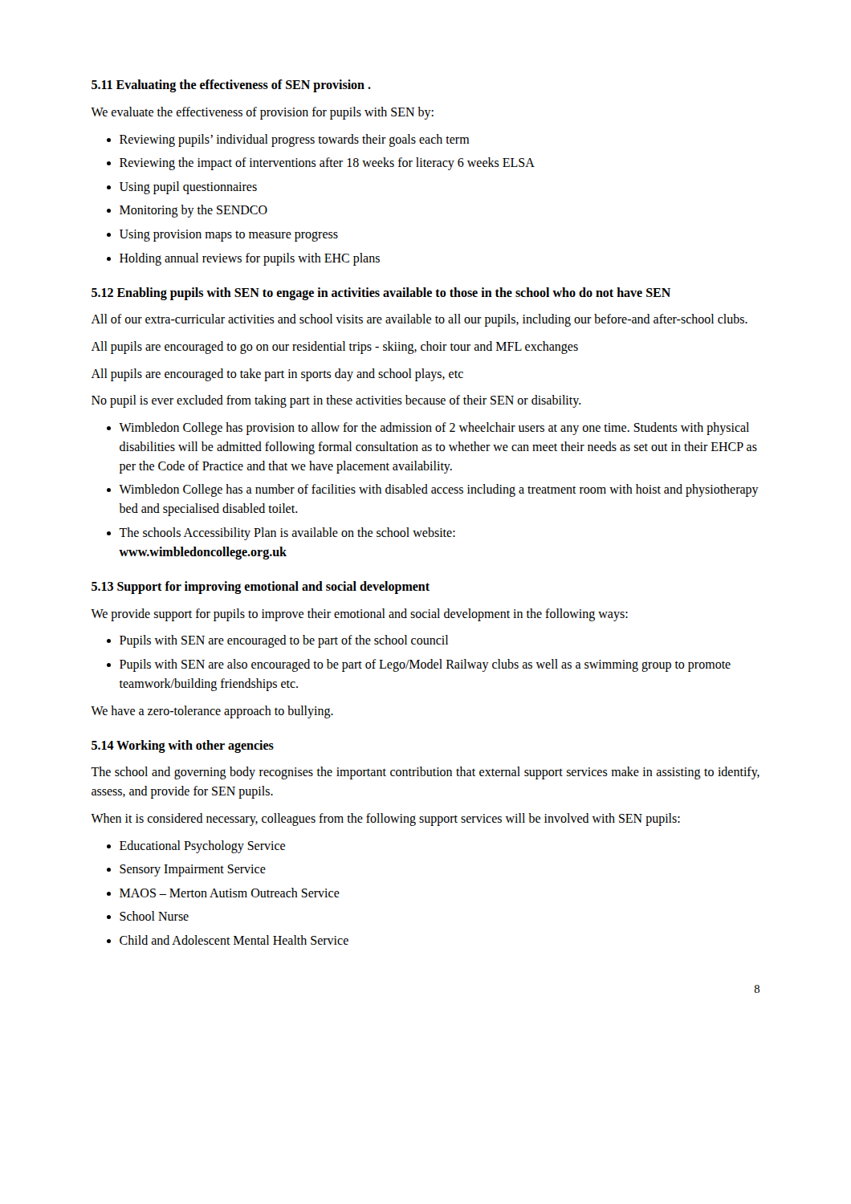5.11 Evaluating the effectiveness of SEN provision .
We evaluate the effectiveness of provision for pupils with SEN by:
Reviewing pupils’ individual progress towards their goals each term
Reviewing the impact of interventions after 18 weeks for literacy 6 weeks ELSA
Using pupil questionnaires
Monitoring by the SENDCO
Using provision maps to measure progress
Holding annual reviews for pupils with EHC plans
5.12 Enabling pupils with SEN to engage in activities available to those in the school who do not have SEN
All of our extra-curricular activities and school visits are available to all our pupils, including our before-and after-school clubs.
All pupils are encouraged to go on our residential trips - skiing, choir tour and MFL exchanges
All pupils are encouraged to take part in sports day and school plays, etc
No pupil is ever excluded from taking part in these activities because of their SEN or disability.
Wimbledon College has provision to allow for the admission of 2 wheelchair users at any one time. Students with physical disabilities will be admitted following formal consultation as to whether we can meet their needs as set out in their EHCP as per the Code of Practice and that we have placement availability.
Wimbledon College has a number of facilities with disabled access including a treatment room with hoist and physiotherapy bed and specialised disabled toilet.
The schools Accessibility Plan is available on the school website:
www.wimbledoncollege.org.uk
5.13 Support for improving emotional and social development
We provide support for pupils to improve their emotional and social development in the following ways:
Pupils with SEN are encouraged to be part of the school council
Pupils with SEN are also encouraged to be part of Lego/Model Railway clubs as well as a swimming group to promote teamwork/building friendships etc.
We have a zero-tolerance approach to bullying.
5.14 Working with other agencies
The school and governing body recognises the important contribution that external support services make in assisting to identify, assess, and provide for SEN pupils.
When it is considered necessary, colleagues from the following support services will be involved with SEN pupils:
Educational Psychology Service
Sensory Impairment Service
MAOS – Merton Autism Outreach Service
School Nurse
Child and Adolescent Mental Health Service
8